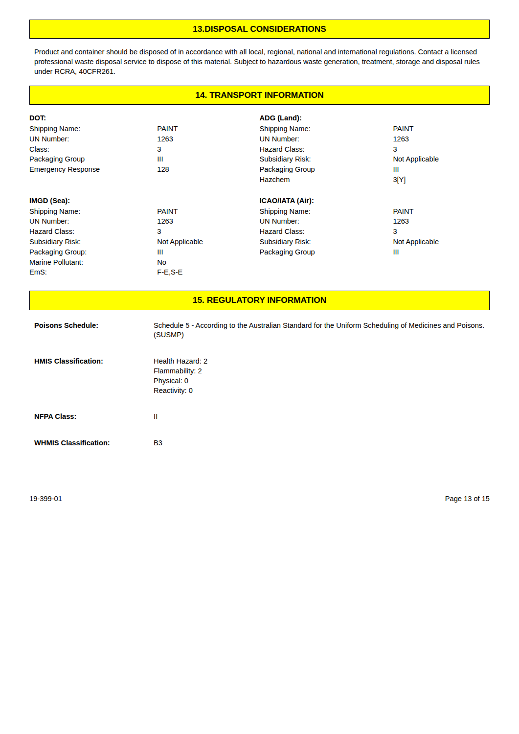13.DISPOSAL CONSIDERATIONS
Product and container should be disposed of in accordance with all local, regional, national and international regulations. Contact a licensed professional waste disposal service to dispose of this material. Subject to hazardous waste generation, treatment, storage and disposal rules under RCRA, 40CFR261.
14. TRANSPORT INFORMATION
| DOT: / Shipping Name: / PAINT / / UN Number: / 1263 / / Class: / 3 / / Packaging Group / III / / Emergency Response / 128 / | ADG (Land): / Shipping Name: / PAINT / / UN Number: / 1263 / / Hazard Class: / 3 / / Subsidiary Risk: / Not Applicable / / Packaging Group / III / / Hazchem / 3[Y] / |
| IMGD (Sea): / Shipping Name: / PAINT / / UN Number: / 1263 / / Hazard Class: / 3 / / Subsidiary Risk: / Not Applicable / / Packaging Group: / III / / Marine Pollutant: / No / / EmS: / F-E,S-E / | ICAO/IATA (Air): / Shipping Name: / PAINT / / UN Number: / 1263 / / Hazard Class: / 3 / / Subsidiary Risk: / Not Applicable / / Packaging Group / III / |
15. REGULATORY INFORMATION
| Poisons Schedule: | Schedule 5 - According to the Australian Standard for the Uniform Scheduling of Medicines and Poisons. (SUSMP) |
| HMIS Classification: | Health Hazard: 2 Flammability: 2 Physical: 0 Reactivity: 0 |
| NFPA Class: | II |
| WHMIS Classification: | B3 |
19-399-01
Page 13 of 15